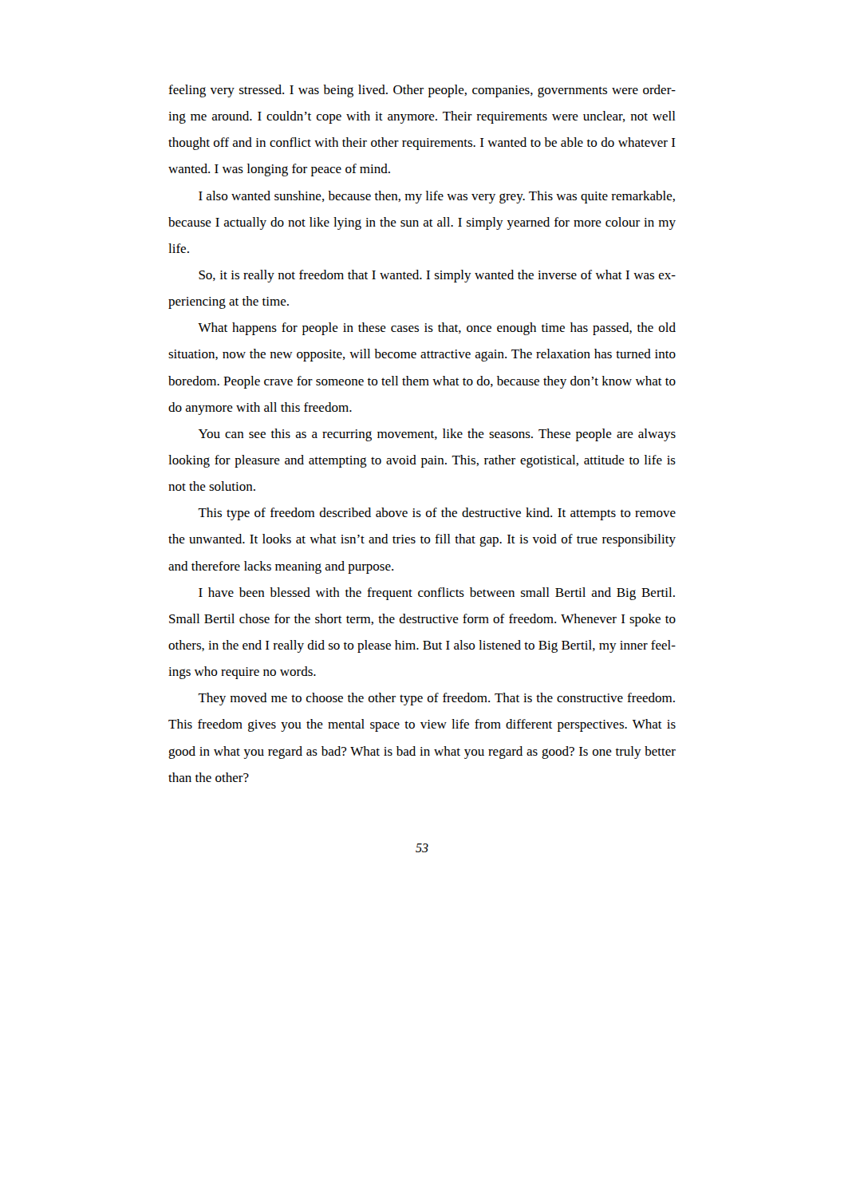feeling very stressed. I was being lived. Other people, companies, governments were ordering me around. I couldn’t cope with it anymore. Their requirements were unclear, not well thought off and in conflict with their other requirements. I wanted to be able to do whatever I wanted. I was longing for peace of mind.
I also wanted sunshine, because then, my life was very grey. This was quite remarkable, because I actually do not like lying in the sun at all. I simply yearned for more colour in my life.
So, it is really not freedom that I wanted. I simply wanted the inverse of what I was experiencing at the time.
What happens for people in these cases is that, once enough time has passed, the old situation, now the new opposite, will become attractive again. The relaxation has turned into boredom. People crave for someone to tell them what to do, because they don’t know what to do anymore with all this freedom.
You can see this as a recurring movement, like the seasons. These people are always looking for pleasure and attempting to avoid pain. This, rather egotistical, attitude to life is not the solution.
This type of freedom described above is of the destructive kind. It attempts to remove the unwanted. It looks at what isn’t and tries to fill that gap. It is void of true responsibility and therefore lacks meaning and purpose.
I have been blessed with the frequent conflicts between small Bertil and Big Bertil. Small Bertil chose for the short term, the destructive form of freedom. Whenever I spoke to others, in the end I really did so to please him. But I also listened to Big Bertil, my inner feelings who require no words.
They moved me to choose the other type of freedom. That is the constructive freedom. This freedom gives you the mental space to view life from different perspectives. What is good in what you regard as bad? What is bad in what you regard as good? Is one truly better than the other?
53